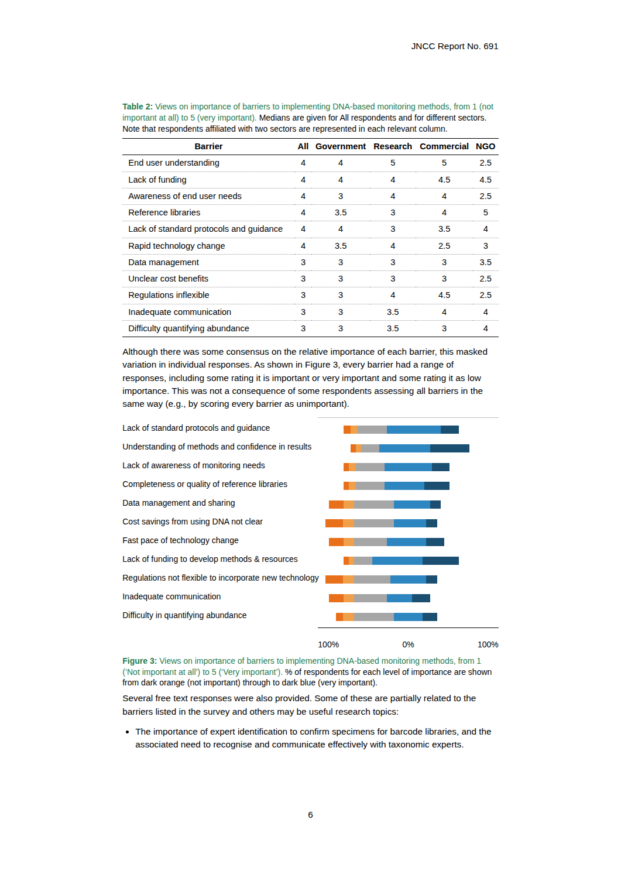JNCC Report No. 691
Table 2: Views on importance of barriers to implementing DNA-based monitoring methods, from 1 (not important at all) to 5 (very important). Medians are given for All respondents and for different sectors. Note that respondents affiliated with two sectors are represented in each relevant column.
| Barrier | All | Government | Research | Commercial | NGO |
| --- | --- | --- | --- | --- | --- |
| End user understanding | 4 | 4 | 5 | 5 | 2.5 |
| Lack of funding | 4 | 4 | 4 | 4.5 | 4.5 |
| Awareness of end user needs | 4 | 3 | 4 | 4 | 2.5 |
| Reference libraries | 4 | 3.5 | 3 | 4 | 5 |
| Lack of standard protocols and guidance | 4 | 4 | 3 | 3.5 | 4 |
| Rapid technology change | 4 | 3.5 | 4 | 2.5 | 3 |
| Data management | 3 | 3 | 3 | 3 | 3.5 |
| Unclear cost benefits | 3 | 3 | 3 | 3 | 2.5 |
| Regulations inflexible | 3 | 3 | 4 | 4.5 | 2.5 |
| Inadequate communication | 3 | 3 | 3.5 | 4 | 4 |
| Difficulty quantifying abundance | 3 | 3 | 3.5 | 3 | 4 |
Although there was some consensus on the relative importance of each barrier, this masked variation in individual responses. As shown in Figure 3, every barrier had a range of responses, including some rating it is important or very important and some rating it as low importance. This was not a consequence of some respondents assessing all barriers in the same way (e.g., by scoring every barrier as unimportant).
Lack of standard protocols and guidance
Understanding of methods and confidence in results
Lack of awareness of monitoring needs
Completeness or quality of reference libraries
Data management and sharing
Cost savings from using DNA not clear
Fast pace of technology change
Lack of funding to develop methods & resources
Regulations not flexible to incorporate new technology
Inadequate communication
Difficulty in quantifying abundance
100% 0% 100%
Figure 3: Views on importance of barriers to implementing DNA-based monitoring methods, from 1 (‘Not important at all’) to 5 (‘Very important’). % of respondents for each level of importance are shown from dark orange (not important) through to dark blue (very important).
Several free text responses were also provided. Some of these are partially related to the barriers listed in the survey and others may be useful research topics:
The importance of expert identification to confirm specimens for barcode libraries, and the associated need to recognise and communicate effectively with taxonomic experts.
6